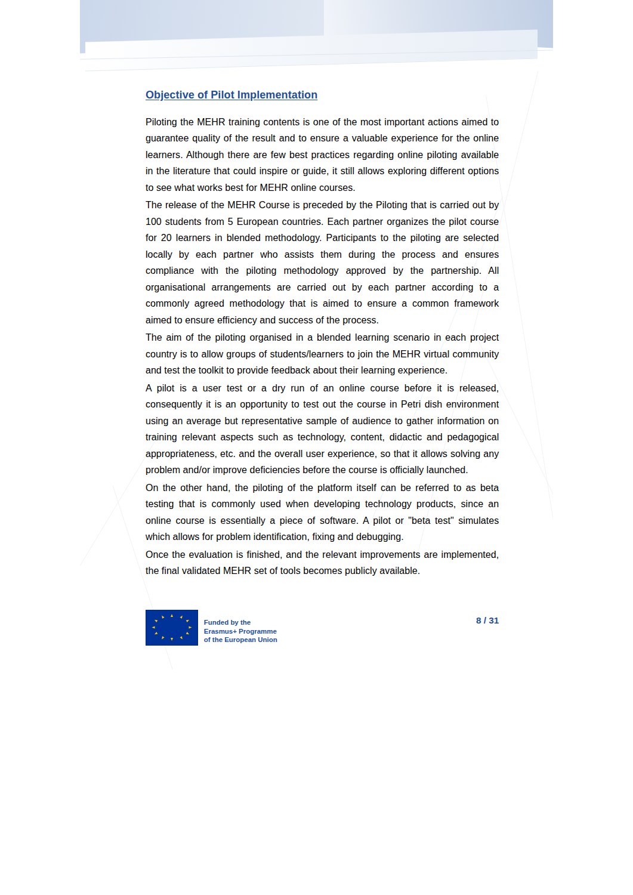Objective of Pilot Implementation
Piloting the MEHR training contents is one of the most important actions aimed to guarantee quality of the result and to ensure a valuable experience for the online learners. Although there are few best practices regarding online piloting available in the literature that could inspire or guide, it still allows exploring different options to see what works best for MEHR online courses.
The release of the MEHR Course is preceded by the Piloting that is carried out by 100 students from 5 European countries. Each partner organizes the pilot course for 20 learners in blended methodology. Participants to the piloting are selected locally by each partner who assists them during the process and ensures compliance with the piloting methodology approved by the partnership. All organisational arrangements are carried out by each partner according to a commonly agreed methodology that is aimed to ensure a common framework aimed to ensure efficiency and success of the process.
The aim of the piloting organised in a blended learning scenario in each project country is to allow groups of students/learners to join the MEHR virtual community and test the toolkit to provide feedback about their learning experience.
A pilot is a user test or a dry run of an online course before it is released, consequently it is an opportunity to test out the course in Petri dish environment using an average but representative sample of audience to gather information on training relevant aspects such as technology, content, didactic and pedagogical appropriateness, etc. and the overall user experience, so that it allows solving any problem and/or improve deficiencies before the course is officially launched.
On the other hand, the piloting of the platform itself can be referred to as beta testing that is commonly used when developing technology products, since an online course is essentially a piece of software. A pilot or "beta test" simulates which allows for problem identification, fixing and debugging.
Once the evaluation is finished, and the relevant improvements are implemented, the final validated MEHR set of tools becomes publicly available.
Funded by the
Erasmus+ Programme
of the European Union
8 / 31